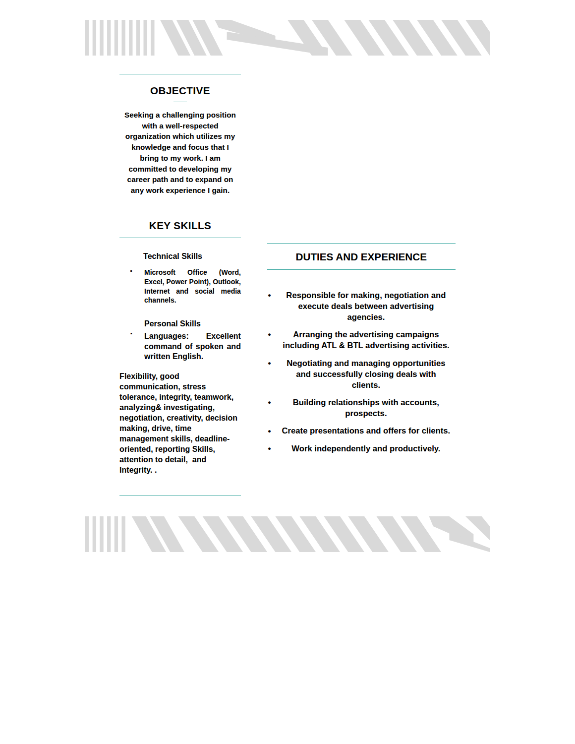OBJECTIVE
Seeking a challenging position with a well-respected organization which utilizes my knowledge and focus that I bring to my work. I am committed to developing my career path and to expand on any work experience I gain.
KEY SKILLS
Technical Skills
Microsoft Office (Word, Excel, Power Point), Outlook, Internet and social media channels.
Personal Skills
Languages: Excellent command of spoken and written English.
Flexibility, good communication, stress tolerance, integrity, teamwork, analyzing& investigating, negotiation, creativity, decision making, drive, time management skills, deadline-oriented, reporting Skills, attention to detail, and Integrity. .
DUTIES AND EXPERIENCE
Responsible for making, negotiation and execute deals between advertising agencies.
Arranging the advertising campaigns including ATL & BTL advertising activities.
Negotiating and managing opportunities and successfully closing deals with clients.
Building relationships with accounts, prospects.
Create presentations and offers for clients.
Work independently and productively.